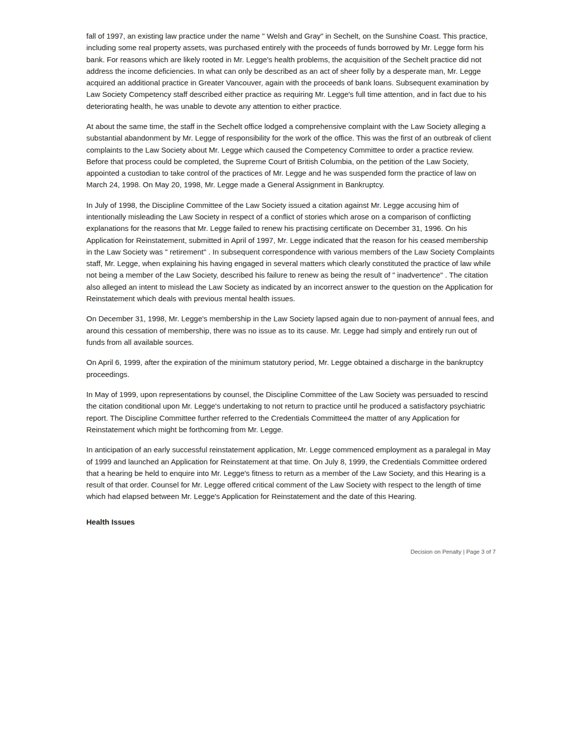fall of 1997, an existing law practice under the name " Welsh and Gray" in Sechelt, on the Sunshine Coast. This practice, including some real property assets, was purchased entirely with the proceeds of funds borrowed by Mr. Legge form his bank. For reasons which are likely rooted in Mr. Legge's health problems, the acquisition of the Sechelt practice did not address the income deficiencies. In what can only be described as an act of sheer folly by a desperate man, Mr. Legge acquired an additional practice in Greater Vancouver, again with the proceeds of bank loans. Subsequent examination by Law Society Competency staff described either practice as requiring Mr. Legge's full time attention, and in fact due to his deteriorating health, he was unable to devote any attention to either practice.
At about the same time, the staff in the Sechelt office lodged a comprehensive complaint with the Law Society alleging a substantial abandonment by Mr. Legge of responsibility for the work of the office. This was the first of an outbreak of client complaints to the Law Society about Mr. Legge which caused the Competency Committee to order a practice review. Before that process could be completed, the Supreme Court of British Columbia, on the petition of the Law Society, appointed a custodian to take control of the practices of Mr. Legge and he was suspended form the practice of law on March 24, 1998. On May 20, 1998, Mr. Legge made a General Assignment in Bankruptcy.
In July of 1998, the Discipline Committee of the Law Society issued a citation against Mr. Legge accusing him of intentionally misleading the Law Society in respect of a conflict of stories which arose on a comparison of conflicting explanations for the reasons that Mr. Legge failed to renew his practising certificate on December 31, 1996. On his Application for Reinstatement, submitted in April of 1997, Mr. Legge indicated that the reason for his ceased membership in the Law Society was " retirement" . In subsequent correspondence with various members of the Law Society Complaints staff, Mr. Legge, when explaining his having engaged in several matters which clearly constituted the practice of law while not being a member of the Law Society, described his failure to renew as being the result of " inadvertence" . The citation also alleged an intent to mislead the Law Society as indicated by an incorrect answer to the question on the Application for Reinstatement which deals with previous mental health issues.
On December 31, 1998, Mr. Legge's membership in the Law Society lapsed again due to non-payment of annual fees, and around this cessation of membership, there was no issue as to its cause. Mr. Legge had simply and entirely run out of funds from all available sources.
On April 6, 1999, after the expiration of the minimum statutory period, Mr. Legge obtained a discharge in the bankruptcy proceedings.
In May of 1999, upon representations by counsel, the Discipline Committee of the Law Society was persuaded to rescind the citation conditional upon Mr. Legge's undertaking to not return to practice until he produced a satisfactory psychiatric report. The Discipline Committee further referred to the Credentials Committee4 the matter of any Application for Reinstatement which might be forthcoming from Mr. Legge.
In anticipation of an early successful reinstatement application, Mr. Legge commenced employment as a paralegal in May of 1999 and launched an Application for Reinstatement at that time. On July 8, 1999, the Credentials Committee ordered that a hearing be held to enquire into Mr. Legge's fitness to return as a member of the Law Society, and this Hearing is a result of that order. Counsel for Mr. Legge offered critical comment of the Law Society with respect to the length of time which had elapsed between Mr. Legge's Application for Reinstatement and the date of this Hearing.
Health Issues
Decision on Penalty | Page 3 of 7